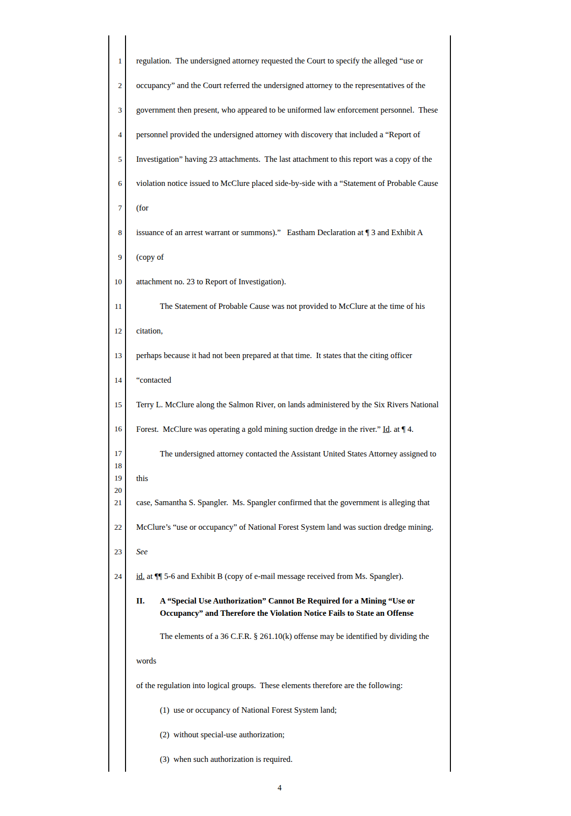1
2
3
4
5
6
7
8
9
10
11
12
13
14
15
16
17
18
19
20
21
22
23
24
regulation. The undersigned attorney requested the Court to specify the alleged “use or
occupancy” and the Court referred the undersigned attorney to the representatives of the
government then present, who appeared to be uniformed law enforcement personnel. These
personnel provided the undersigned attorney with discovery that included a “Report of
Investigation” having 23 attachments. The last attachment to this report was a copy of the
violation notice issued to McClure placed side-by-side with a “Statement of Probable Cause (for
issuance of an arrest warrant or summons).” Eastham Declaration at ¶ 3 and Exhibit A (copy of
attachment no. 23 to Report of Investigation).
The Statement of Probable Cause was not provided to McClure at the time of his citation,
perhaps because it had not been prepared at that time. It states that the citing officer “contacted
Terry L. McClure along the Salmon River, on lands administered by the Six Rivers National
Forest. McClure was operating a gold mining suction dredge in the river.” Id. at ¶ 4.
The undersigned attorney contacted the Assistant United States Attorney assigned to this
case, Samantha S. Spangler. Ms. Spangler confirmed that the government is alleging that
McClure’s “use or occupancy” of National Forest System land was suction dredge mining. See
id. at ¶¶ 5-6 and Exhibit B (copy of e-mail message received from Ms. Spangler).
II. A “Special Use Authorization” Cannot Be Required for a Mining “Use or Occupancy” and Therefore the Violation Notice Fails to State an Offense
The elements of a 36 C.F.R. § 261.10(k) offense may be identified by dividing the words
of the regulation into logical groups. These elements therefore are the following:
(1) use or occupancy of National Forest System land;
(2) without special-use authorization;
(3) when such authorization is required.
4